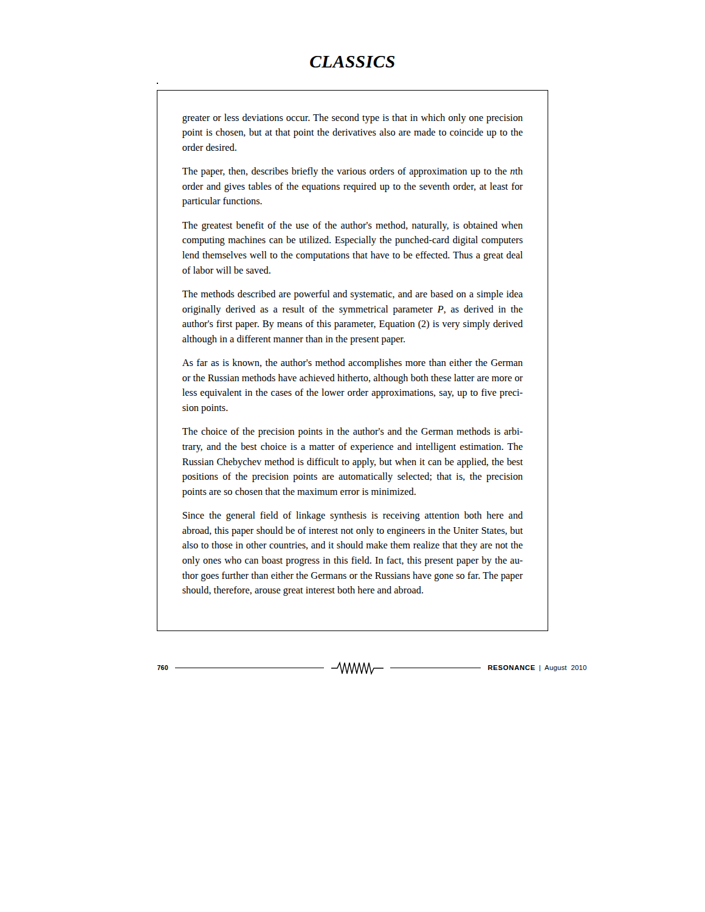CLASSICS
greater or less deviations occur. The second type is that in which only one precision point is chosen, but at that point the derivatives also are made to coincide up to the order desired.
The paper, then, describes briefly the various orders of approximation up to the nth order and gives tables of the equations required up to the seventh order, at least for particular functions.
The greatest benefit of the use of the author's method, naturally, is obtained when computing machines can be utilized. Especially the punched-card digital computers lend themselves well to the computations that have to be effected. Thus a great deal of labor will be saved.
The methods described are powerful and systematic, and are based on a simple idea originally derived as a result of the symmetrical parameter P, as derived in the author's first paper. By means of this parameter, Equation (2) is very simply derived although in a different manner than in the present paper.
As far as is known, the author's method accomplishes more than either the German or the Russian methods have achieved hitherto, although both these latter are more or less equivalent in the cases of the lower order approximations, say, up to five precision points.
The choice of the precision points in the author's and the German methods is arbitrary, and the best choice is a matter of experience and intelligent estimation. The Russian Chebychev method is difficult to apply, but when it can be applied, the best positions of the precision points are automatically selected; that is, the precision points are so chosen that the maximum error is minimized.
Since the general field of linkage synthesis is receiving attention both here and abroad, this paper should be of interest not only to engineers in the Uniter States, but also to those in other countries, and it should make them realize that they are not the only ones who can boast progress in this field. In fact, this present paper by the author goes further than either the Germans or the Russians have gone so far. The paper should, therefore, arouse great interest both here and abroad.
760 RESONANCE|August 2010